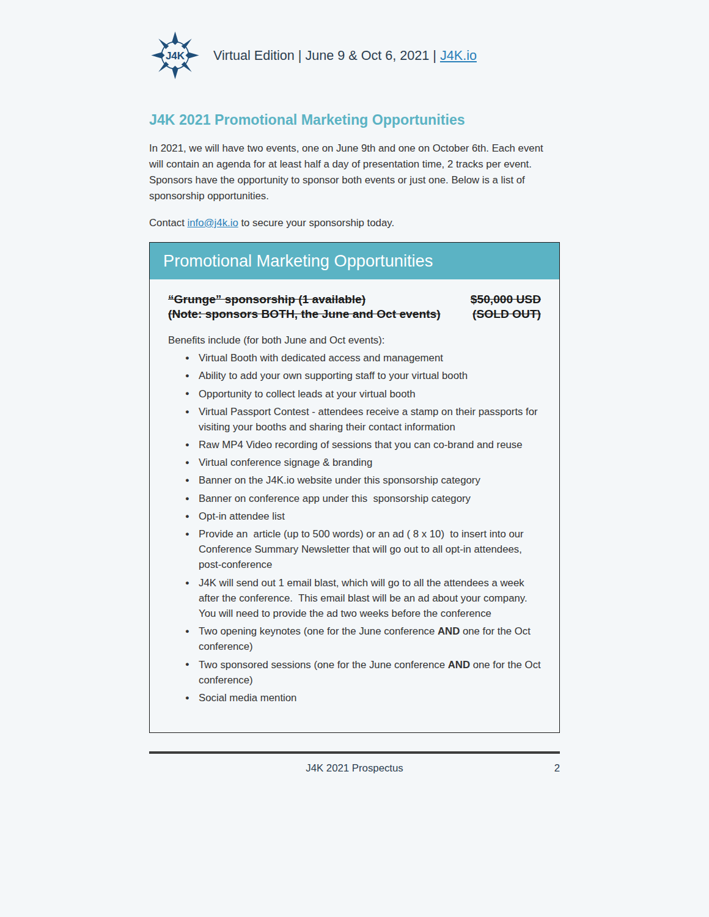J4K
Virtual Edition | June 9 & Oct 6, 2021 | J4K.io
J4K 2021 Promotional Marketing Opportunities
In 2021, we will have two events, one on June 9th and one on October 6th. Each event will contain an agenda for at least half a day of presentation time, 2 tracks per event. Sponsors have the opportunity to sponsor both events or just one. Below is a list of sponsorship opportunities.
Contact info@j4k.io to secure your sponsorship today.
Promotional Marketing Opportunities
“Grunge” sponsorship (1 available) $50,000 USD
(Note: sponsors BOTH, the June and Oct events) (SOLD OUT)
Benefits include (for both June and Oct events):
Virtual Booth with dedicated access and management
Ability to add your own supporting staff to your virtual booth
Opportunity to collect leads at your virtual booth
Virtual Passport Contest - attendees receive a stamp on their passports for visiting your booths and sharing their contact information
Raw MP4 Video recording of sessions that you can co-brand and reuse
Virtual conference signage & branding
Banner on the J4K.io website under this sponsorship category
Banner on conference app under this sponsorship category
Opt-in attendee list
Provide an article (up to 500 words) or an ad ( 8 x 10) to insert into our Conference Summary Newsletter that will go out to all opt-in attendees, post-conference
J4K will send out 1 email blast, which will go to all the attendees a week after the conference. This email blast will be an ad about your company. You will need to provide the ad two weeks before the conference
Two opening keynotes (one for the June conference AND one for the Oct conference)
Two sponsored sessions (one for the June conference AND one for the Oct conference)
Social media mention
J4K 2021 Prospectus 2